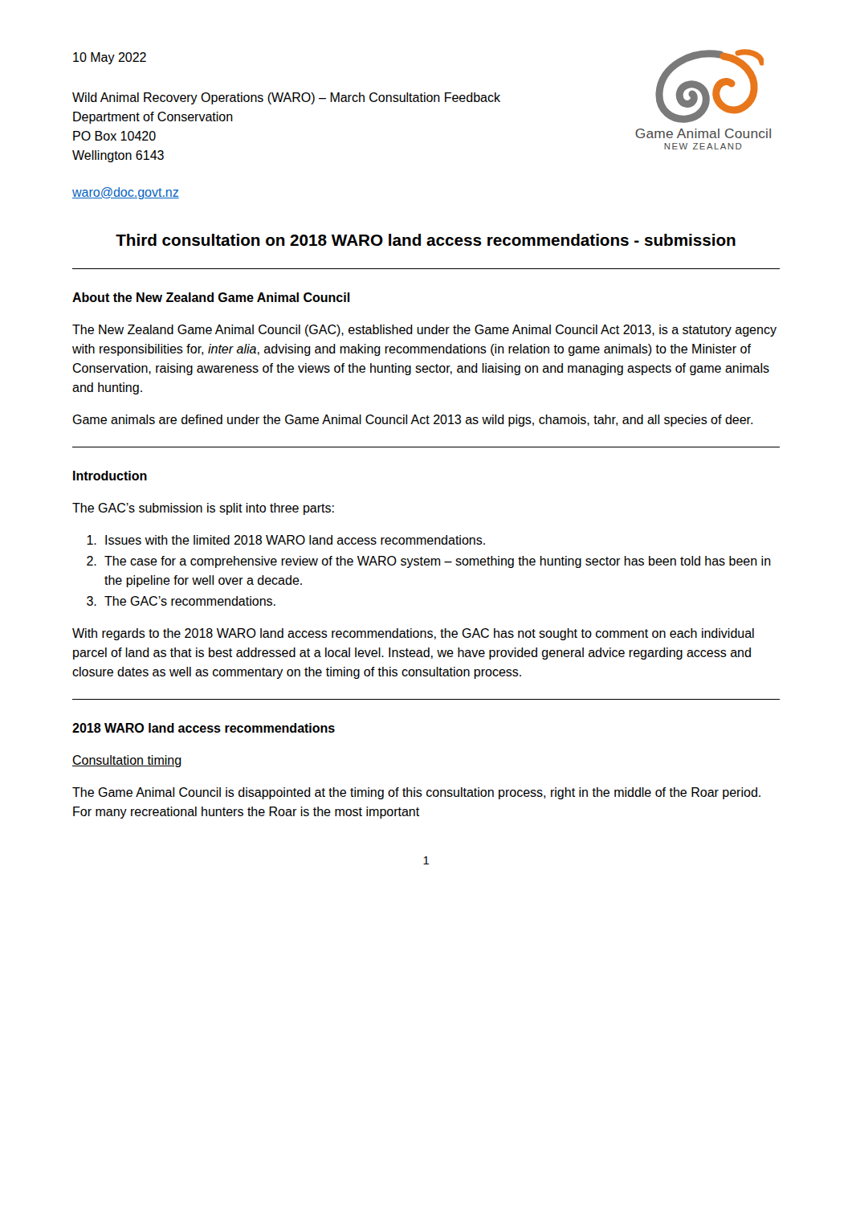Game Animal Council
NEW ZEALAND
10 May 2022
Wild Animal Recovery Operations (WARO) – March Consultation Feedback
Department of Conservation
PO Box 10420
Wellington 6143
waro@doc.govt.nz
Third consultation on 2018 WARO land access recommendations - submission
About the New Zealand Game Animal Council
The New Zealand Game Animal Council (GAC), established under the Game Animal Council Act 2013, is a statutory agency with responsibilities for, inter alia, advising and making recommendations (in relation to game animals) to the Minister of Conservation, raising awareness of the views of the hunting sector, and liaising on and managing aspects of game animals and hunting.
Game animals are defined under the Game Animal Council Act 2013 as wild pigs, chamois, tahr, and all species of deer.
Introduction
The GAC’s submission is split into three parts:
Issues with the limited 2018 WARO land access recommendations.
The case for a comprehensive review of the WARO system – something the hunting sector has been told has been in the pipeline for well over a decade.
The GAC’s recommendations.
With regards to the 2018 WARO land access recommendations, the GAC has not sought to comment on each individual parcel of land as that is best addressed at a local level. Instead, we have provided general advice regarding access and closure dates as well as commentary on the timing of this consultation process.
2018 WARO land access recommendations
Consultation timing
The Game Animal Council is disappointed at the timing of this consultation process, right in the middle of the Roar period. For many recreational hunters the Roar is the most important
1